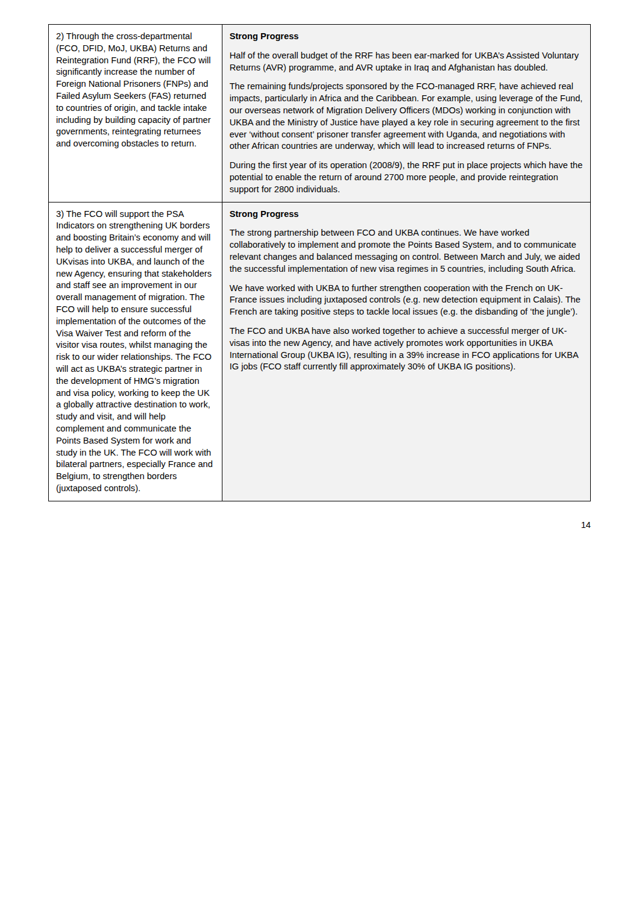| 2) Through the cross-departmental (FCO, DFID, MoJ, UKBA) Returns and Reintegration Fund (RRF), the FCO will significantly increase the number of Foreign National Prisoners (FNPs) and Failed Asylum Seekers (FAS) returned to countries of origin, and tackle intake including by building capacity of partner governments, reintegrating returnees and overcoming obstacles to return. | Strong Progress Half of the overall budget of the RRF has been ear-marked for UKBA’s Assisted Voluntary Returns (AVR) programme, and AVR uptake in Iraq and Afghanistan has doubled. The remaining funds/projects sponsored by the FCO-managed RRF, have achieved real impacts, particularly in Africa and the Caribbean. For example, using leverage of the Fund, our overseas network of Migration Delivery Officers (MDOs) working in conjunction with UKBA and the Ministry of Justice have played a key role in securing agreement to the first ever ‘without consent’ prisoner transfer agreement with Uganda, and negotiations with other African countries are underway, which will lead to increased returns of FNPs. During the first year of its operation (2008/9), the RRF put in place projects which have the potential to enable the return of around 2700 more people, and provide reintegration support for 2800 individuals. |
| 3) The FCO will support the PSA Indicators on strengthening UK borders and boosting Britain’s economy and will help to deliver a successful merger of UKvisas into UKBA, and launch of the new Agency, ensuring that stakeholders and staff see an improvement in our overall management of migration. The FCO will help to ensure successful implementation of the outcomes of the Visa Waiver Test and reform of the visitor visa routes, whilst managing the risk to our wider relationships. The FCO will act as UKBA’s strategic partner in the development of HMG’s migration and visa policy, working to keep the UK a globally attractive destination to work, study and visit, and will help complement and communicate the Points Based System for work and study in the UK. The FCO will work with bilateral partners, especially France and Belgium, to strengthen borders (juxtaposed controls). | Strong Progress The strong partnership between FCO and UKBA continues. We have worked collaboratively to implement and promote the Points Based System, and to communicate relevant changes and balanced messaging on control. Between March and July, we aided the successful implementation of new visa regimes in 5 countries, including South Africa. We have worked with UKBA to further strengthen cooperation with the French on UK-France issues including juxtaposed controls (e.g. new detection equipment in Calais). The French are taking positive steps to tackle local issues (e.g. the disbanding of ‘the jungle’). The FCO and UKBA have also worked together to achieve a successful merger of UK-visas into the new Agency, and have actively promotes work opportunities in UKBA International Group (UKBA IG), resulting in a 39% increase in FCO applications for UKBA IG jobs (FCO staff currently fill approximately 30% of UKBA IG positions). |
14